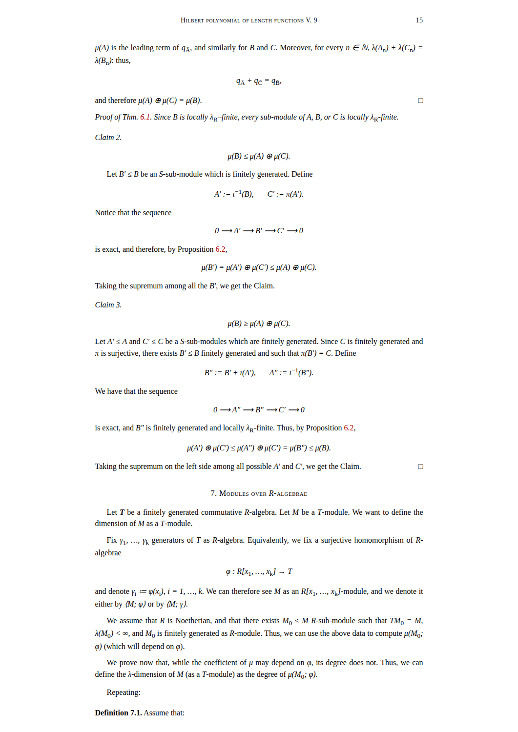Hilbert polynomial of length functions V. 9 15
μ(A) is the leading term of qĀ, and similarly for B and C. Moreover, for every n ∈ ℕ, λ(An) + λ(Cn) = λ(Bn): thus,
qĀ + qC̄ = qB̄,
and therefore μ(A) ⊕ μ(C) = μ(B).□
Proof of Thm. 6.1. Since B is locally λR–finite, every sub-module of A, B, or C is locally λR-finite.
Claim 2.
μ(B) ≤ μ(A) ⊕ μ(C).
Let B′ ≤ B be an S-sub-module which is finitely generated. Define
A′ := ι−1(B), C′ := π(A′).
Notice that the sequence
0 ⟶ A′ ⟶ B′ ⟶ C′ ⟶ 0
is exact, and therefore, by Proposition 6.2,
μ(B′) = μ(A′) ⊕ μ(C′) ≤ μ(A) ⊕ μ(C).
Taking the supremum among all the B′, we get the Claim.
Claim 3.
μ(B) ≥ μ(A) ⊕ μ(C).
Let A′ ≤ A and C′ ≤ C be a S-sub-modules which are finitely generated. Since C is finitely generated and π is surjective, there exists B′ ≤ B finitely generated and such that π(B′) = C. Define
B″ := B′ + ι(A′), A″ := ι−1(B″).
We have that the sequence
0 ⟶ A″ ⟶ B″ ⟶ C′ ⟶ 0
is exact, and B″ is finitely generated and locally λR-finite. Thus, by Proposition 6.2,
μ(A′) ⊕ μ(C′) ≤ μ(A″) ⊕ μ(C′) = μ(B″) ≤ μ(B).
Taking the supremum on the left side among all possible A′ and C′, we get the Claim.□
7. Modules over R-algebrae
Let T be a finitely generated commutative R-algebra. Let M be a T-module. We want to define the dimension of M as a T-module.
Fix γ1, …, γk generators of T as R-algebra. Equivalently, we fix a surjective homomorphism of R-algebrae
φ : R[x1, …, xk] → T
and denote γi ≔ φ(xi), i = 1, …, k. We can therefore see M as an R[x1, …, xk]-module, and we denote it either by ⟨M; φ⟩ or by ⟨M; γ̄⟩.
We assume that R is Noetherian, and that there exists M0 ≤ M R-sub-module such that TM0 = M, λ(M0) < ∞, and M0 is finitely generated as R-module. Thus, we can use the above data to compute μ(M0; φ) (which will depend on φ).
We prove now that, while the coefficient of μ may depend on φ, its degree does not. Thus, we can define the λ-dimension of M (as a T-module) as the degree of μ(M0; φ).
Repeating:
Definition 7.1. Assume that: